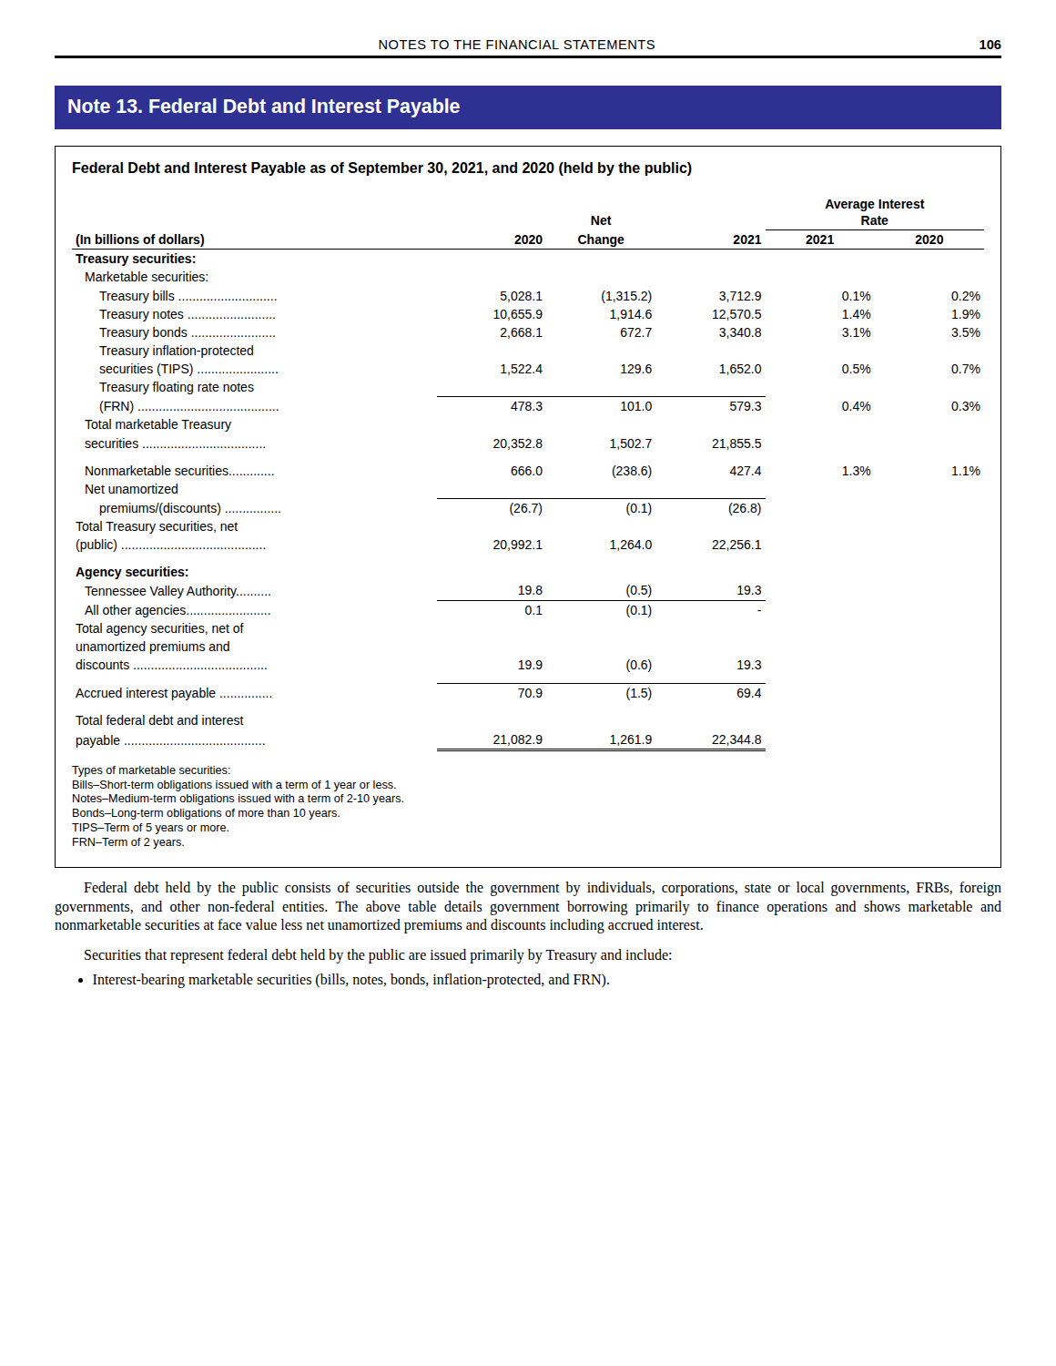NOTES TO THE FINANCIAL STATEMENTS
106
Note 13. Federal Debt and Interest Payable
Federal Debt and Interest Payable as of September 30, 2021, and 2020 (held by the public)
| | | Net | | Average Interest Rate |
| --- | --- | --- | --- | --- |
| (In billions of dollars) | 2020 | Change | 2021 | 2021 | 2020 |
| Treasury securities: | | | | | |
| Marketable securities: | | | | | |
| Treasury bills ............................ | 5,028.1 | (1,315.2) | 3,712.9 | 0.1% | 0.2% |
| Treasury notes ......................... | 10,655.9 | 1,914.6 | 12,570.5 | 1.4% | 1.9% |
| Treasury bonds ........................ | 2,668.1 | 672.7 | 3,340.8 | 3.1% | 3.5% |
| Treasury inflation-protected | | | | | |
| securities (TIPS) ....................... | 1,522.4 | 129.6 | 1,652.0 | 0.5% | 0.7% |
| Treasury floating rate notes | | | | | |
| (FRN) ........................................ | 478.3 | 101.0 | 579.3 | 0.4% | 0.3% |
| Total marketable Treasury | | | | | |
| securities ................................... | 20,352.8 | 1,502.7 | 21,855.5 | | |
| Nonmarketable securities............. | 666.0 | (238.6) | 427.4 | 1.3% | 1.1% |
| Net unamortized | | | | | |
| premiums/(discounts) ................ | (26.7) | (0.1) | (26.8) | | |
| Total Treasury securities, net | | | | | |
| (public) ......................................... | 20,992.1 | 1,264.0 | 22,256.1 | | |
| Agency securities: | | | | | |
| Tennessee Valley Authority.......... | 19.8 | (0.5) | 19.3 | | |
| All other agencies........................ | 0.1 | (0.1) | - | | |
| Total agency securities, net of | | | | | |
| unamortized premiums and | | | | | |
| discounts ...................................... | 19.9 | (0.6) | 19.3 | | |
| Accrued interest payable ............... | 70.9 | (1.5) | 69.4 | | |
| Total federal debt and interest | | | | | |
| payable ........................................ | 21,082.9 | 1,261.9 | 22,344.8 | | |
Types of marketable securities:
Bills–Short-term obligations issued with a term of 1 year or less.
Notes–Medium-term obligations issued with a term of 2-10 years.
Bonds–Long-term obligations of more than 10 years.
TIPS–Term of 5 years or more.
FRN–Term of 2 years.
Federal debt held by the public consists of securities outside the government by individuals, corporations, state or local governments, FRBs, foreign governments, and other non-federal entities. The above table details government borrowing primarily to finance operations and shows marketable and nonmarketable securities at face value less net unamortized premiums and discounts including accrued interest.
Securities that represent federal debt held by the public are issued primarily by Treasury and include:
Interest-bearing marketable securities (bills, notes, bonds, inflation-protected, and FRN).